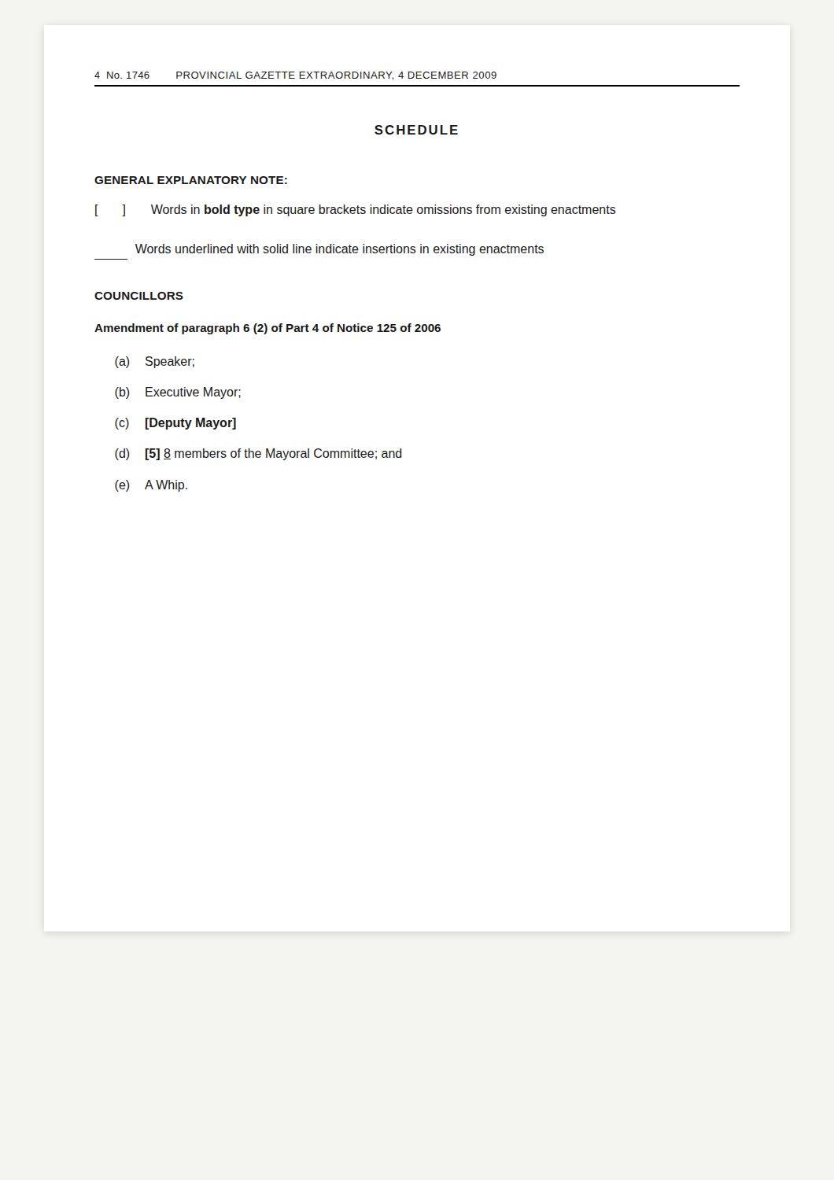4 No. 1746 Provincial Gazette Extraordinary, 4 December 2009
SCHEDULE
GENERAL EXPLANATORY NOTE:
[ ] Words in bold type in square brackets indicate omissions from existing enactments
Words underlined with solid line indicate insertions in existing enactments
COUNCILLORS
Amendment of paragraph 6 (2) of Part 4 of Notice 125 of 2006
(a) Speaker;
(b) Executive Mayor;
(c)[Deputy Mayor]
(d)[5] 8 members of the Mayoral Committee; and
(e) A Whip.